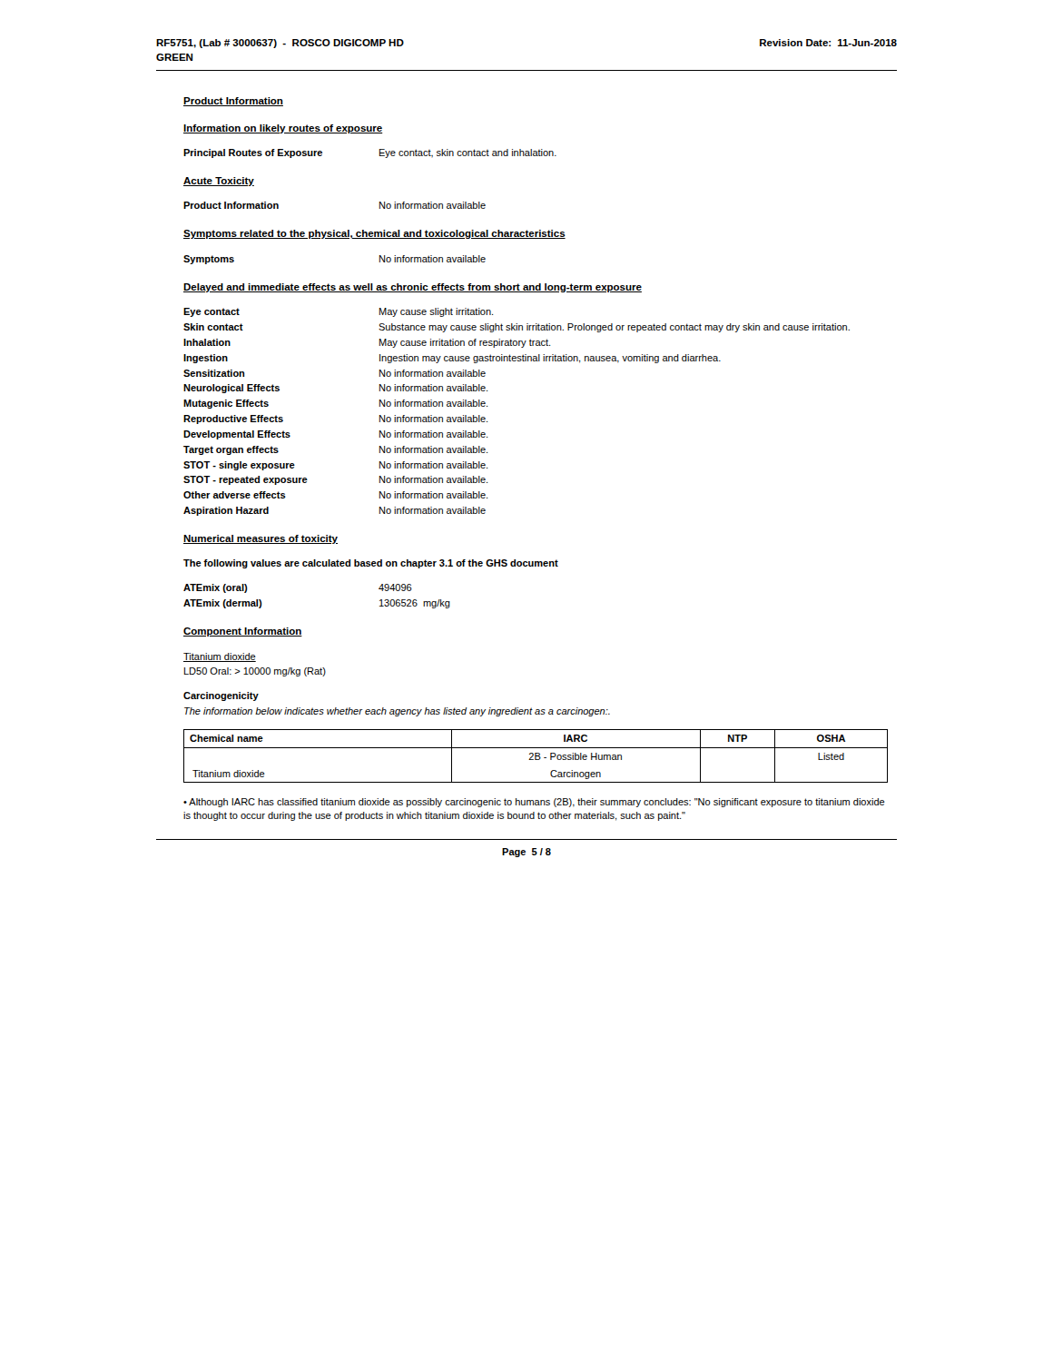RF5751, (Lab # 3000637) - ROSCO DIGICOMP HD
GREEN
Revision Date: 11-Jun-2018
Product Information
Information on likely routes of exposure
Principal Routes of Exposure
Eye contact, skin contact and inhalation.
Acute Toxicity
Product Information
No information available
Symptoms related to the physical, chemical and toxicological characteristics
Symptoms
No information available
Delayed and immediate effects as well as chronic effects from short and long-term exposure
Eye contact
May cause slight irritation.
Skin contact
Substance may cause slight skin irritation. Prolonged or repeated contact may dry skin and cause irritation.
Inhalation
May cause irritation of respiratory tract.
Ingestion
Ingestion may cause gastrointestinal irritation, nausea, vomiting and diarrhea.
Sensitization
No information available
Neurological Effects
No information available.
Mutagenic Effects
No information available.
Reproductive Effects
No information available.
Developmental Effects
No information available.
Target organ effects
No information available.
STOT - single exposure
No information available.
STOT - repeated exposure
No information available.
Other adverse effects
No information available.
Aspiration Hazard
No information available
Numerical measures of toxicity
The following values are calculated based on chapter 3.1 of the GHS document
ATEmix (oral)
494096
ATEmix (dermal)
1306526 mg/kg
Component Information
Titanium dioxide
LD50 Oral: > 10000 mg/kg (Rat)
Carcinogenicity
The information below indicates whether each agency has listed any ingredient as a carcinogen:.
| Chemical name | IARC | NTP | OSHA |
| --- | --- | --- | --- |
| | 2B - Possible Human | | Listed |
| Titanium dioxide | Carcinogen | | |
• Although IARC has classified titanium dioxide as possibly carcinogenic to humans (2B), their summary concludes: "No significant exposure to titanium dioxide is thought to occur during the use of products in which titanium dioxide is bound to other materials, such as paint."
Page 5 / 8